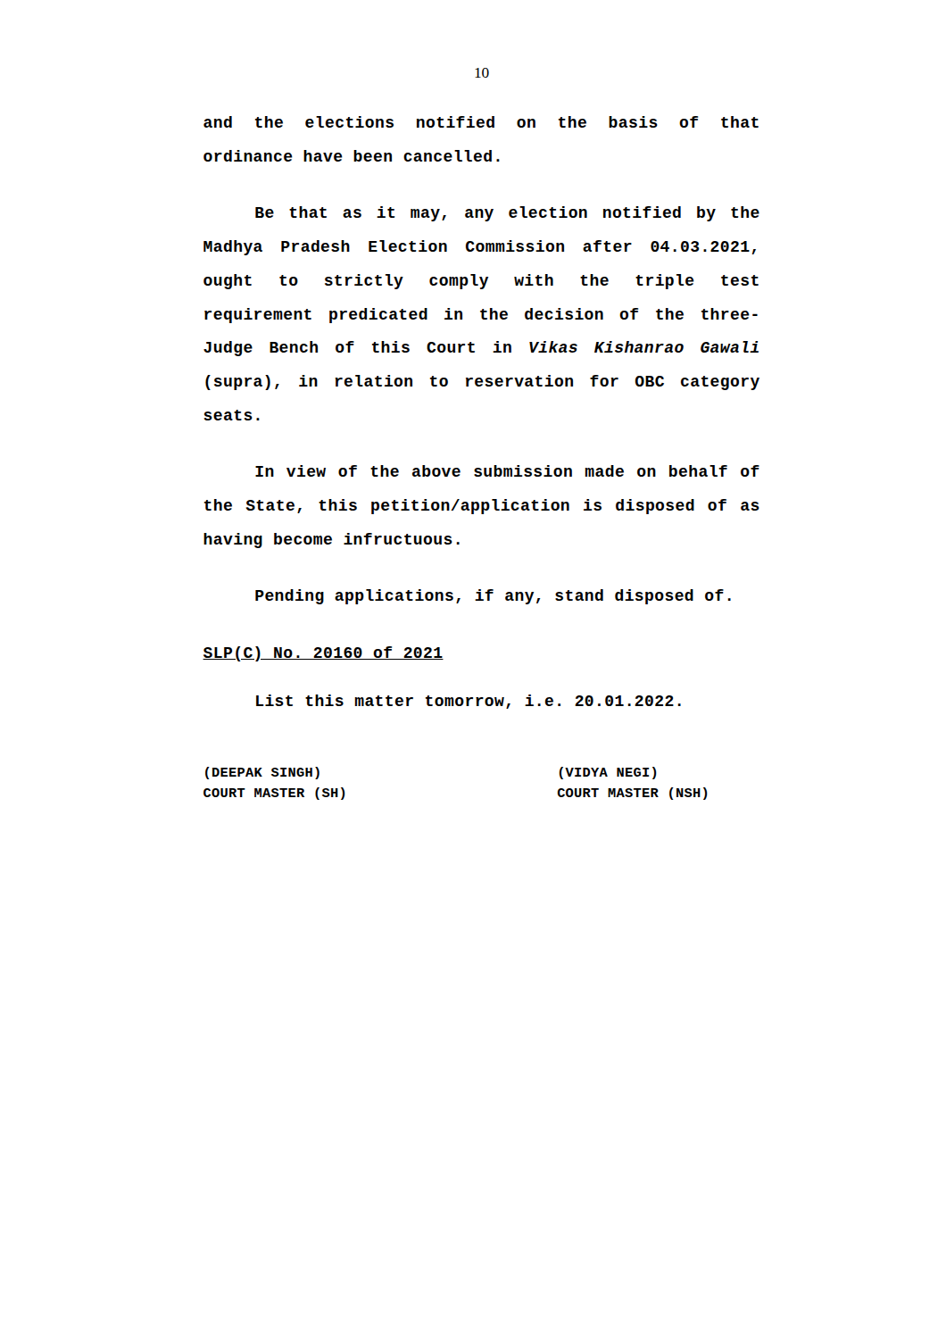10
and the elections notified on the basis of that ordinance have been cancelled.
Be that as it may, any election notified by the Madhya Pradesh Election Commission after 04.03.2021, ought to strictly comply with the triple test requirement predicated in the decision of the three-Judge Bench of this Court in Vikas Kishanrao Gawali (supra), in relation to reservation for OBC category seats.
In view of the above submission made on behalf of the State, this petition/application is disposed of as having become infructuous.
Pending applications, if any, stand disposed of.
SLP(C) No. 20160 of 2021
List this matter tomorrow, i.e. 20.01.2022.
| (DEEPAK SINGH) | (VIDYA NEGI) |
| COURT MASTER (SH) | COURT MASTER (NSH) |